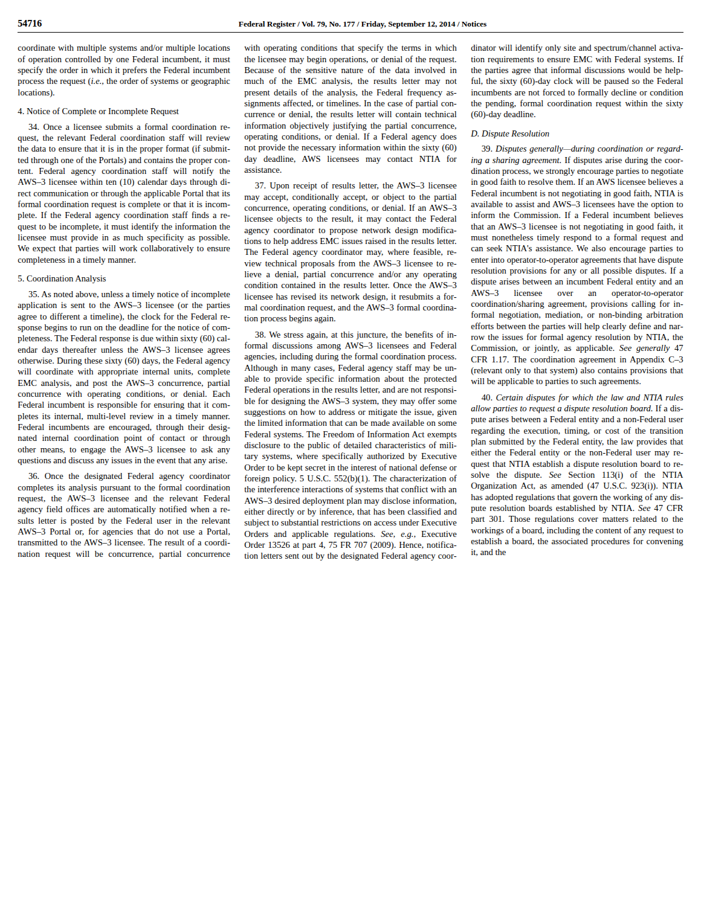54716 Federal Register / Vol. 79, No. 177 / Friday, September 12, 2014 / Notices
coordinate with multiple systems and/or multiple locations of operation controlled by one Federal incumbent, it must specify the order in which it prefers the Federal incumbent process the request (i.e., the order of systems or geographic locations).
4. Notice of Complete or Incomplete Request
34. Once a licensee submits a formal coordination request, the relevant Federal coordination staff will review the data to ensure that it is in the proper format (if submitted through one of the Portals) and contains the proper content. Federal agency coordination staff will notify the AWS–3 licensee within ten (10) calendar days through direct communication or through the applicable Portal that its formal coordination request is complete or that it is incomplete. If the Federal agency coordination staff finds a request to be incomplete, it must identify the information the licensee must provide in as much specificity as possible. We expect that parties will work collaboratively to ensure completeness in a timely manner.
5. Coordination Analysis
35. As noted above, unless a timely notice of incomplete application is sent to the AWS–3 licensee (or the parties agree to different a timeline), the clock for the Federal response begins to run on the deadline for the notice of completeness. The Federal response is due within sixty (60) calendar days thereafter unless the AWS–3 licensee agrees otherwise. During these sixty (60) days, the Federal agency will coordinate with appropriate internal units, complete EMC analysis, and post the AWS–3 concurrence, partial concurrence with operating conditions, or denial. Each Federal incumbent is responsible for ensuring that it completes its internal, multi-level review in a timely manner. Federal incumbents are encouraged, through their designated internal coordination point of contact or through other means, to engage the AWS–3 licensee to ask any questions and discuss any issues in the event that any arise.
36. Once the designated Federal agency coordinator completes its analysis pursuant to the formal coordination request, the AWS–3 licensee and the relevant Federal agency field offices are automatically notified when a results letter is posted by the Federal user in the relevant AWS–3 Portal or, for agencies that do not use a Portal, transmitted to the AWS–3 licensee. The result of a coordination request will be concurrence, partial concurrence with operating conditions that specify the terms in which the licensee may begin operations, or denial of the request. Because of the sensitive nature of the data involved in much of the EMC analysis, the results letter may not present details of the analysis, the Federal frequency assignments affected, or timelines. In the case of partial concurrence or denial, the results letter will contain technical information objectively justifying the partial concurrence, operating conditions, or denial. If a Federal agency does not provide the necessary information within the sixty (60) day deadline, AWS licensees may contact NTIA for assistance.
37. Upon receipt of results letter, the AWS–3 licensee may accept, conditionally accept, or object to the partial concurrence, operating conditions, or denial. If an AWS–3 licensee objects to the result, it may contact the Federal agency coordinator to propose network design modifications to help address EMC issues raised in the results letter. The Federal agency coordinator may, where feasible, review technical proposals from the AWS–3 licensee to relieve a denial, partial concurrence and/or any operating condition contained in the results letter. Once the AWS–3 licensee has revised its network design, it resubmits a formal coordination request, and the AWS–3 formal coordination process begins again.
38. We stress again, at this juncture, the benefits of informal discussions among AWS–3 licensees and Federal agencies, including during the formal coordination process. Although in many cases, Federal agency staff may be unable to provide specific information about the protected Federal operations in the results letter, and are not responsible for designing the AWS–3 system, they may offer some suggestions on how to address or mitigate the issue, given the limited information that can be made available on some Federal systems. The Freedom of Information Act exempts disclosure to the public of detailed characteristics of military systems, where specifically authorized by Executive Order to be kept secret in the interest of national defense or foreign policy. 5 U.S.C. 552(b)(1). The characterization of the interference interactions of systems that conflict with an AWS–3 desired deployment plan may disclose information, either directly or by inference, that has been classified and subject to substantial restrictions on access under Executive Orders and applicable regulations. See, e.g., Executive Order 13526 at part 4, 75 FR 707 (2009). Hence, notification letters sent out by the designated Federal agency coordinator will identify only site and spectrum/channel activation requirements to ensure EMC with Federal systems. If the parties agree that informal discussions would be helpful, the sixty (60)-day clock will be paused so the Federal incumbents are not forced to formally decline or condition the pending, formal coordination request within the sixty (60)-day deadline.
D. Dispute Resolution
39. Disputes generally—during coordination or regarding a sharing agreement. If disputes arise during the coordination process, we strongly encourage parties to negotiate in good faith to resolve them. If an AWS licensee believes a Federal incumbent is not negotiating in good faith, NTIA is available to assist and AWS–3 licensees have the option to inform the Commission. If a Federal incumbent believes that an AWS–3 licensee is not negotiating in good faith, it must nonetheless timely respond to a formal request and can seek NTIA's assistance. We also encourage parties to enter into operator-to-operator agreements that have dispute resolution provisions for any or all possible disputes. If a dispute arises between an incumbent Federal entity and an AWS–3 licensee over an operator-to-operator coordination/sharing agreement, provisions calling for informal negotiation, mediation, or non-binding arbitration efforts between the parties will help clearly define and narrow the issues for formal agency resolution by NTIA, the Commission, or jointly, as applicable. See generally 47 CFR 1.17. The coordination agreement in Appendix C–3 (relevant only to that system) also contains provisions that will be applicable to parties to such agreements.
40. Certain disputes for which the law and NTIA rules allow parties to request a dispute resolution board. If a dispute arises between a Federal entity and a non-Federal user regarding the execution, timing, or cost of the transition plan submitted by the Federal entity, the law provides that either the Federal entity or the non-Federal user may request that NTIA establish a dispute resolution board to resolve the dispute. See Section 113(i) of the NTIA Organization Act, as amended (47 U.S.C. 923(i)). NTIA has adopted regulations that govern the working of any dispute resolution boards established by NTIA. See 47 CFR part 301. Those regulations cover matters related to the workings of a board, including the content of any request to establish a board, the associated procedures for convening it, and the